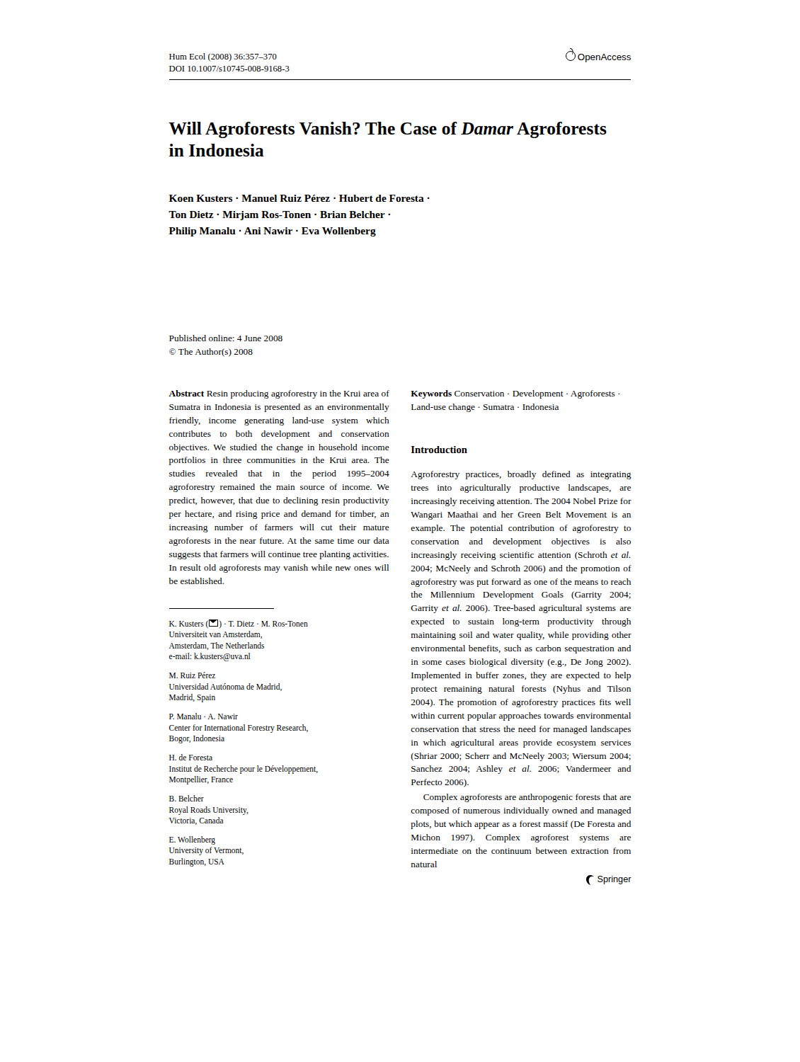Hum Ecol (2008) 36:357–370
DOI 10.1007/s10745-008-9168-3
OpenAccess
Will Agroforests Vanish? The Case of Damar Agroforests
in Indonesia
Koen Kusters · Manuel Ruiz Pérez · Hubert de Foresta ·
Ton Dietz · Mirjam Ros-Tonen · Brian Belcher ·
Philip Manalu · Ani Nawir · Eva Wollenberg
Published online: 4 June 2008
© The Author(s) 2008
Abstract Resin producing agroforestry in the Krui area of Sumatra in Indonesia is presented as an environmentally friendly, income generating land-use system which contributes to both development and conservation objectives. We studied the change in household income portfolios in three communities in the Krui area. The studies revealed that in the period 1995–2004 agroforestry remained the main source of income. We predict, however, that due to declining resin productivity per hectare, and rising price and demand for timber, an increasing number of farmers will cut their mature agroforests in the near future. At the same time our data suggests that farmers will continue tree planting activities. In result old agroforests may vanish while new ones will be established.
K. Kusters ( ) · T. Dietz · M. Ros-Tonen
Universiteit van Amsterdam,
Amsterdam, The Netherlands
e-mail: k.kusters@uva.nl
M. Ruiz Pérez
Universidad Autónoma de Madrid,
Madrid, Spain
P. Manalu · A. Nawir
Center for International Forestry Research,
Bogor, Indonesia
H. de Foresta
Institut de Recherche pour le Développement,
Montpellier, France
B. Belcher
Royal Roads University,
Victoria, Canada
E. Wollenberg
University of Vermont,
Burlington, USA
Keywords Conservation · Development · Agroforests ·
Land-use change · Sumatra · Indonesia
Introduction
Agroforestry practices, broadly defined as integrating trees into agriculturally productive landscapes, are increasingly receiving attention. The 2004 Nobel Prize for Wangari Maathai and her Green Belt Movement is an example. The potential contribution of agroforestry to conservation and development objectives is also increasingly receiving scientific attention (Schroth et al. 2004; McNeely and Schroth 2006) and the promotion of agroforestry was put forward as one of the means to reach the Millennium Development Goals (Garrity 2004; Garrity et al. 2006). Tree-based agricultural systems are expected to sustain long-term productivity through maintaining soil and water quality, while providing other environmental benefits, such as carbon sequestration and in some cases biological diversity (e.g., De Jong 2002). Implemented in buffer zones, they are expected to help protect remaining natural forests (Nyhus and Tilson 2004). The promotion of agroforestry practices fits well within current popular approaches towards environmental conservation that stress the need for managed landscapes in which agricultural areas provide ecosystem services (Shriar 2000; Scherr and McNeely 2003; Wiersum 2004; Sanchez 2004; Ashley et al. 2006; Vandermeer and Perfecto 2006).
Complex agroforests are anthropogenic forests that are composed of numerous individually owned and managed plots, but which appear as a forest massif (De Foresta and Michon 1997). Complex agroforest systems are intermediate on the continuum between extraction from natural
Springer